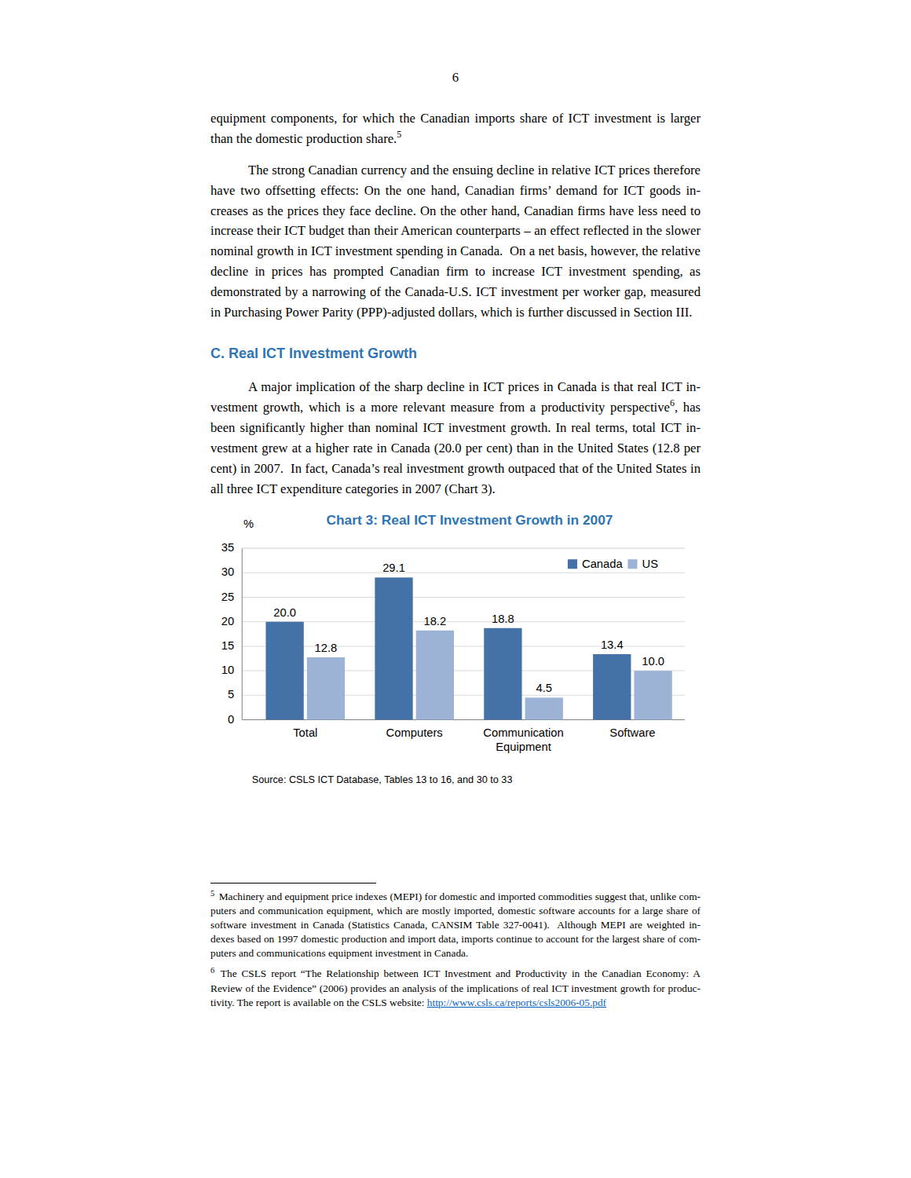6
equipment components, for which the Canadian imports share of ICT investment is larger than the domestic production share.5
The strong Canadian currency and the ensuing decline in relative ICT prices therefore have two offsetting effects: On the one hand, Canadian firms’ demand for ICT goods increases as the prices they face decline. On the other hand, Canadian firms have less need to increase their ICT budget than their American counterparts – an effect reflected in the slower nominal growth in ICT investment spending in Canada. On a net basis, however, the relative decline in prices has prompted Canadian firm to increase ICT investment spending, as demonstrated by a narrowing of the Canada-U.S. ICT investment per worker gap, measured in Purchasing Power Parity (PPP)-adjusted dollars, which is further discussed in Section III.
C. Real ICT Investment Growth
A major implication of the sharp decline in ICT prices in Canada is that real ICT investment growth, which is a more relevant measure from a productivity perspective6, has been significantly higher than nominal ICT investment growth. In real terms, total ICT investment grew at a higher rate in Canada (20.0 per cent) than in the United States (12.8 per cent) in 2007. In fact, Canada’s real investment growth outpaced that of the United States in all three ICT expenditure categories in 2007 (Chart 3).
Chart 3: Real ICT Investment Growth in 2007
%
35 30 25 20 15 10 5 0 Canada US 20.0 12.8 29.1 18.2 18.8 4.5 13.4 10.0 Total Computers Communication Equipment Software
Source: CSLS ICT Database, Tables 13 to 16, and 30 to 33
5 Machinery and equipment price indexes (MEPI) for domestic and imported commodities suggest that, unlike computers and communication equipment, which are mostly imported, domestic software accounts for a large share of software investment in Canada (Statistics Canada, CANSIM Table 327-0041). Although MEPI are weighted indexes based on 1997 domestic production and import data, imports continue to account for the largest share of computers and communications equipment investment in Canada.
6 The CSLS report “The Relationship between ICT Investment and Productivity in the Canadian Economy: A Review of the Evidence” (2006) provides an analysis of the implications of real ICT investment growth for productivity. The report is available on the CSLS website: http://www.csls.ca/reports/csls2006-05.pdf